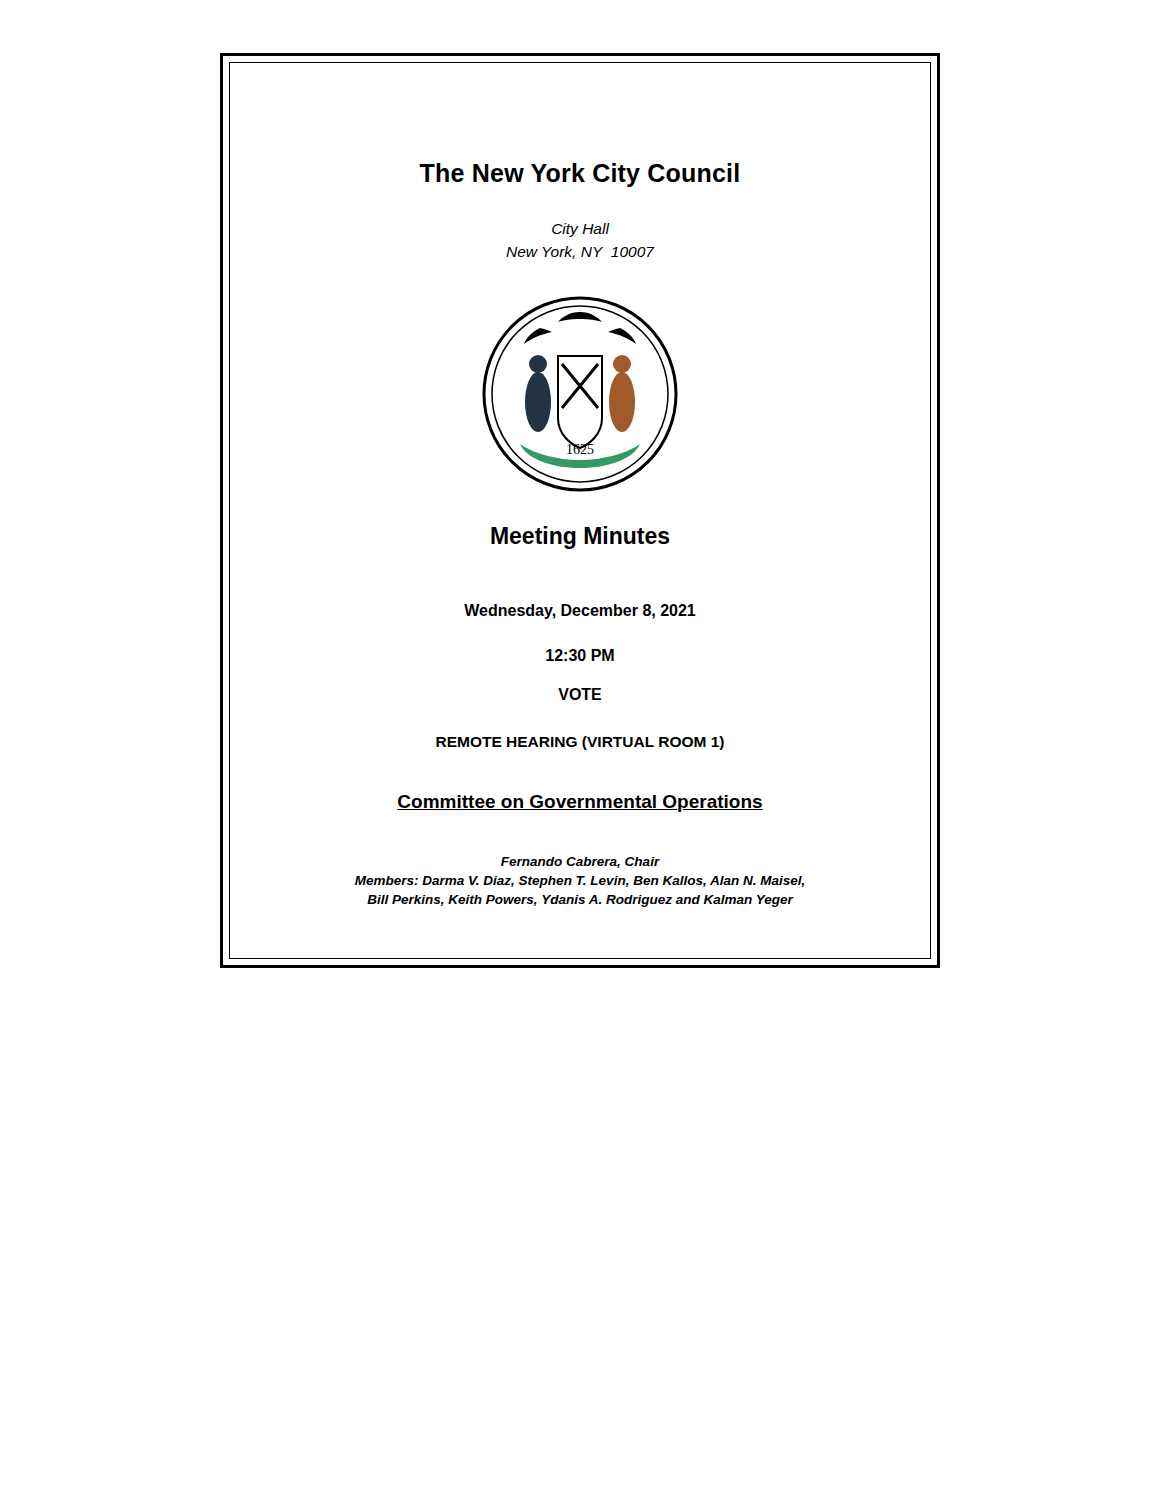The New York City Council
City Hall
New York, NY 10007
Meeting Minutes
Wednesday, December 8, 2021
12:30 PM
VOTE
REMOTE HEARING (VIRTUAL ROOM 1)
Committee on Governmental Operations
Fernando Cabrera, Chair
Members: Darma V. Diaz, Stephen T. Levin, Ben Kallos, Alan N. Maisel,
Bill Perkins, Keith Powers, Ydanis A. Rodriguez and Kalman Yeger